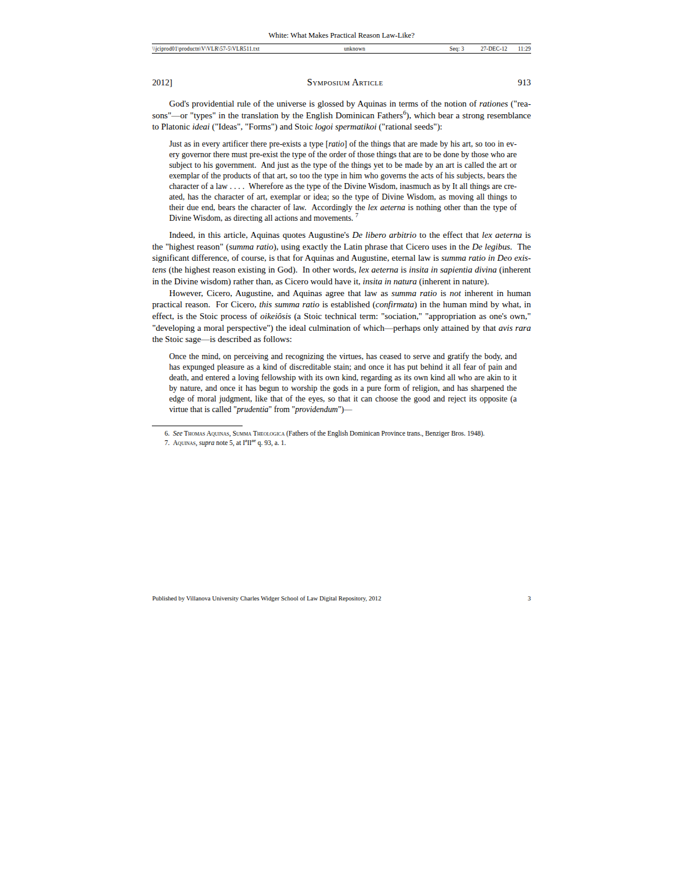White: What Makes Practical Reason Law-Like?
\\jciprod01\productn\V\VLR\57-5\VLR511.txt unknown Seq: 3 27-DEC-12 11:29
2012] Symposium Article 913
God's providential rule of the universe is glossed by Aquinas in terms of the notion of rationes ("reasons"—or "types" in the translation by the English Dominican Fathers6), which bear a strong resemblance to Platonic ideai ("Ideas", "Forms") and Stoic logoi spermatikoi ("rational seeds"):
Just as in every artificer there pre-exists a type [ratio] of the things that are made by his art, so too in every governor there must pre-exist the type of the order of those things that are to be done by those who are subject to his government. And just as the type of the things yet to be made by an art is called the art or exemplar of the products of that art, so too the type in him who governs the acts of his subjects, bears the character of a law . . . . Wherefore as the type of the Divine Wisdom, inasmuch as by It all things are created, has the character of art, exemplar or idea; so the type of Divine Wisdom, as moving all things to their due end, bears the character of law. Accordingly the lex aeterna is nothing other than the type of Divine Wisdom, as directing all actions and movements. 7
Indeed, in this article, Aquinas quotes Augustine's De libero arbitrio to the effect that lex aeterna is the "highest reason" (summa ratio), using exactly the Latin phrase that Cicero uses in the De legibus. The significant difference, of course, is that for Aquinas and Augustine, eternal law is summa ratio in Deo existens (the highest reason existing in God). In other words, lex aeterna is insita in sapientia divina (inherent in the Divine wisdom) rather than, as Cicero would have it, insita in natura (inherent in nature).
However, Cicero, Augustine, and Aquinas agree that law as summa ratio is not inherent in human practical reason. For Cicero, this summa ratio is established (confirmata) in the human mind by what, in effect, is the Stoic process of oikeiôsis (a Stoic technical term: "sociation," "appropriation as one's own," "developing a moral perspective") the ideal culmination of which—perhaps only attained by that avis rara the Stoic sage—is described as follows:
Once the mind, on perceiving and recognizing the virtues, has ceased to serve and gratify the body, and has expunged pleasure as a kind of discreditable stain; and once it has put behind it all fear of pain and death, and entered a loving fellowship with its own kind, regarding as its own kind all who are akin to it by nature, and once it has begun to worship the gods in a pure form of religion, and has sharpened the edge of moral judgment, like that of the eyes, so that it can choose the good and reject its opposite (a virtue that is called "prudentia" from "providendum")—
6. See Thomas Aquinas, Summa Theologica (Fathers of the English Dominican Province trans., Benziger Bros. 1948).
7. Aquinas, supra note 5, at IaIIae q. 93, a. 1.
Published by Villanova University Charles Widger School of Law Digital Repository, 2012 3